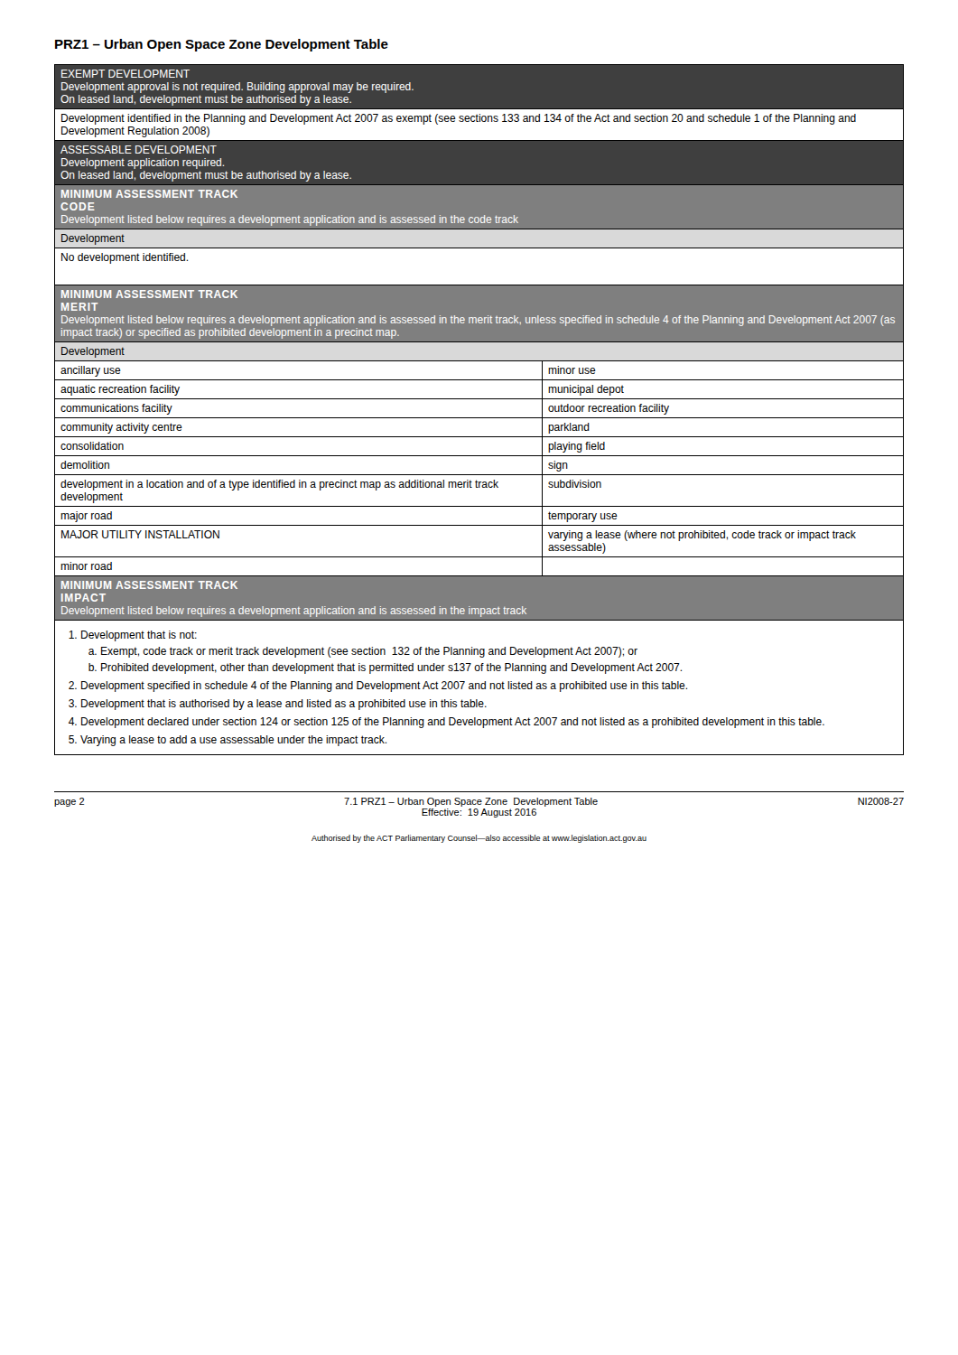PRZ1 – Urban Open Space Zone Development Table
| EXEMPT DEVELOPMENT Development approval is not required. Building approval may be required. On leased land, development must be authorised by a lease. |
| Development identified in the Planning and Development Act 2007 as exempt (see sections 133 and 134 of the Act and section 20 and schedule 1 of the Planning and Development Regulation 2008) |
| ASSESSABLE DEVELOPMENT Development application required. On leased land, development must be authorised by a lease. |
| MINIMUM ASSESSMENT TRACK CODE Development listed below requires a development application and is assessed in the code track |
| Development |
| No development identified. |
| MINIMUM ASSESSMENT TRACK MERIT Development listed below requires a development application and is assessed in the merit track, unless specified in schedule 4 of the Planning and Development Act 2007 (as impact track) or specified as prohibited development in a precinct map. |
| Development |
| ancillary use | minor use |
| aquatic recreation facility | municipal depot |
| communications facility | outdoor recreation facility |
| community activity centre | parkland |
| consolidation | playing field |
| demolition | sign |
| development in a location and of a type identified in a precinct map as additional merit track development | subdivision |
| major road | temporary use |
| MAJOR UTILITY INSTALLATION | varying a lease (where not prohibited, code track or impact track assessable) |
| minor road | |
| MINIMUM ASSESSMENT TRACK IMPACT Development listed below requires a development application and is assessed in the impact track |
| Development that is not: Exempt, code track or merit track development (see section 132 of the Planning and Development Act 2007); or Prohibited development, other than development that is permitted under s137 of the Planning and Development Act 2007. Development specified in schedule 4 of the Planning and Development Act 2007 and not listed as a prohibited use in this table. Development that is authorised by a lease and listed as a prohibited use in this table. Development declared under section 124 or section 125 of the Planning and Development Act 2007 and not listed as a prohibited development in this table. Varying a lease to add a use assessable under the impact track. |
page 2
7.1 PRZ1 – Urban Open Space Zone Development Table
NI2008-27
Effective: 19 August 2016
Authorised by the ACT Parliamentary Counsel—also accessible at www.legislation.act.gov.au